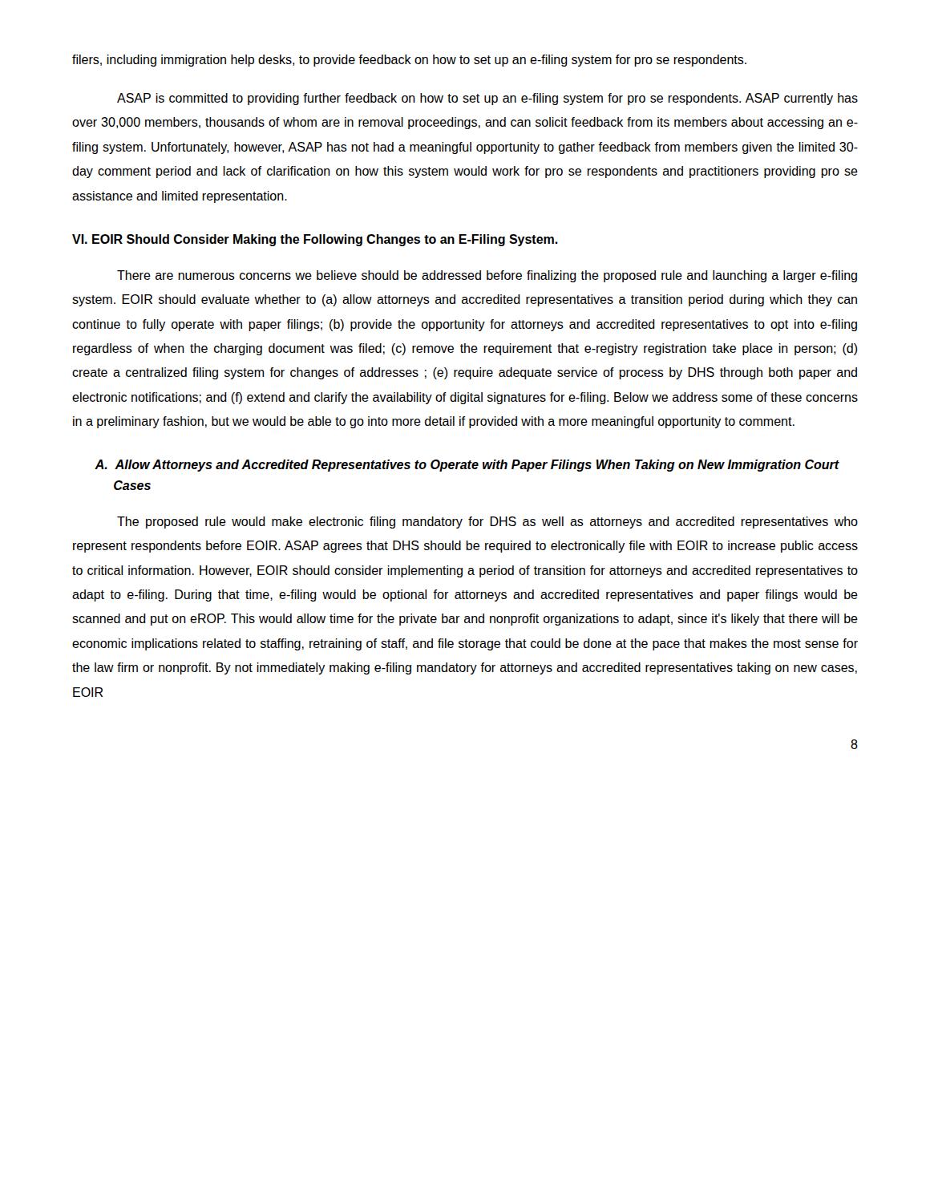filers, including immigration help desks, to provide feedback on how to set up an e-filing system for pro se respondents.
ASAP is committed to providing further feedback on how to set up an e-filing system for pro se respondents. ASAP currently has over 30,000 members, thousands of whom are in removal proceedings, and can solicit feedback from its members about accessing an e-filing system. Unfortunately, however, ASAP has not had a meaningful opportunity to gather feedback from members given the limited 30-day comment period and lack of clarification on how this system would work for pro se respondents and practitioners providing pro se assistance and limited representation.
VI. EOIR Should Consider Making the Following Changes to an E-Filing System.
There are numerous concerns we believe should be addressed before finalizing the proposed rule and launching a larger e-filing system. EOIR should evaluate whether to (a) allow attorneys and accredited representatives a transition period during which they can continue to fully operate with paper filings; (b) provide the opportunity for attorneys and accredited representatives to opt into e-filing regardless of when the charging document was filed; (c) remove the requirement that e-registry registration take place in person; (d) create a centralized filing system for changes of addresses ; (e) require adequate service of process by DHS through both paper and electronic notifications; and (f) extend and clarify the availability of digital signatures for e-filing. Below we address some of these concerns in a preliminary fashion, but we would be able to go into more detail if provided with a more meaningful opportunity to comment.
A. Allow Attorneys and Accredited Representatives to Operate with Paper Filings When Taking on New Immigration Court Cases
The proposed rule would make electronic filing mandatory for DHS as well as attorneys and accredited representatives who represent respondents before EOIR. ASAP agrees that DHS should be required to electronically file with EOIR to increase public access to critical information. However, EOIR should consider implementing a period of transition for attorneys and accredited representatives to adapt to e-filing. During that time, e-filing would be optional for attorneys and accredited representatives and paper filings would be scanned and put on eROP. This would allow time for the private bar and nonprofit organizations to adapt, since it's likely that there will be economic implications related to staffing, retraining of staff, and file storage that could be done at the pace that makes the most sense for the law firm or nonprofit. By not immediately making e-filing mandatory for attorneys and accredited representatives taking on new cases, EOIR
8